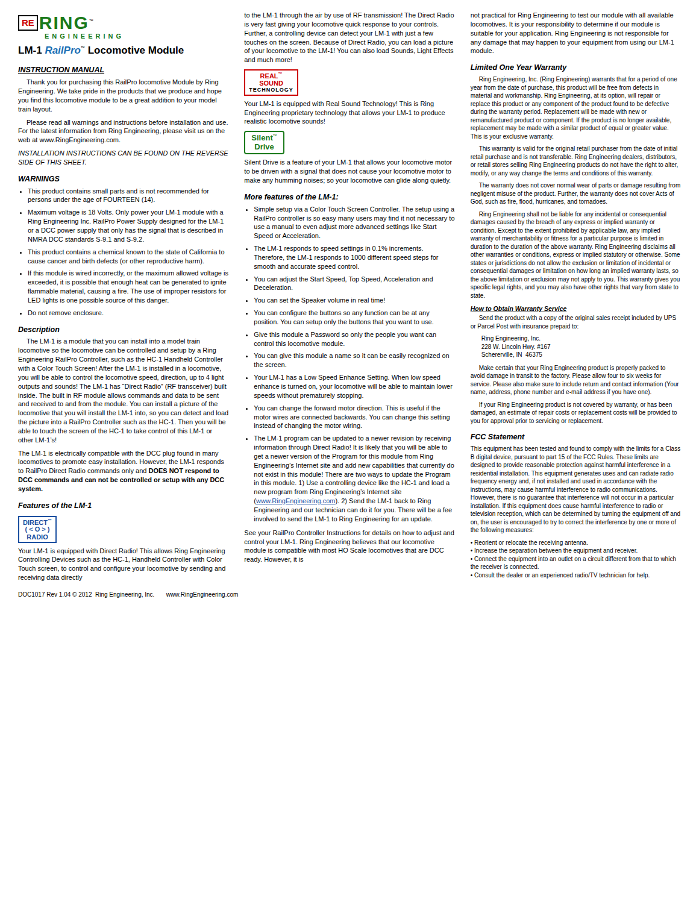RE RING™ ENGINEERING
LM-1 RailPro™ Locomotive Module
INSTRUCTION MANUAL
Thank you for purchasing this RailPro locomotive Module by Ring Engineering. We take pride in the products that we produce and hope you find this locomotive module to be a great addition to your model train layout.
Please read all warnings and instructions before installation and use. For the latest information from Ring Engineering, please visit us on the web at www.RingEngineering.com.
INSTALLATION INSTRUCTIONS CAN BE FOUND ON THE REVERSE SIDE OF THIS SHEET.
WARNINGS
This product contains small parts and is not recommended for persons under the age of FOURTEEN (14).
Maximum voltage is 18 Volts. Only power your LM-1 module with a Ring Engineering Inc. RailPro Power Supply designed for the LM-1 or a DCC power supply that only has the signal that is described in NMRA DCC standards S-9.1 and S-9.2.
This product contains a chemical known to the state of California to cause cancer and birth defects (or other reproductive harm).
If this module is wired incorrectly, or the maximum allowed voltage is exceeded, it is possible that enough heat can be generated to ignite flammable material, causing a fire. The use of improper resistors for LED lights is one possible source of this danger.
Do not remove enclosure.
Description
The LM-1 is a module that you can install into a model train locomotive so the locomotive can be controlled and setup by a Ring Engineering RailPro Controller, such as the HC-1 Handheld Controller with a Color Touch Screen! After the LM-1 is installed in a locomotive, you will be able to control the locomotive speed, direction, up to 4 light outputs and sounds! The LM-1 has “Direct Radio” (RF transceiver) built inside. The built in RF module allows commands and data to be sent and received to and from the module. You can install a picture of the locomotive that you will install the LM-1 into, so you can detect and load the picture into a RailPro Controller such as the HC-1. Then you will be able to touch the screen of the HC-1 to take control of this LM-1 or other LM-1’s!
The LM-1 is electrically compatible with the DCC plug found in many locomotives to promote easy installation. However, the LM-1 responds to RailPro Direct Radio commands only and DOES NOT respond to DCC commands and can not be controlled or setup with any DCC system.
Features of the LM-1
DIRECT™
( < O > )
RADIO
Your LM-1 is equipped with Direct Radio! This allows Ring Engineering Controlling Devices such as the HC-1, Handheld Controller with Color Touch screen, to control and configure your locomotive by sending and receiving data directly
to the LM-1 through the air by use of RF transmission! The Direct Radio is very fast giving your locomotive quick response to your controls. Further, a controlling device can detect your LM-1 with just a few touches on the screen. Because of Direct Radio, you can load a picture of your locomotive to the LM-1! You can also load Sounds, Light Effects and much more!
REAL™
SOUNDTECHNOLOGY
Your LM-1 is equipped with Real Sound Technology! This is Ring Engineering proprietary technology that allows your LM-1 to produce realistic locomotive sounds!
Silent™
Drive
Silent Drive is a feature of your LM-1 that allows your locomotive motor to be driven with a signal that does not cause your locomotive motor to make any humming noises; so your locomotive can glide along quietly.
More features of the LM-1:
Simple setup via a Color Touch Screen Controller. The setup using a RailPro controller is so easy many users may find it not necessary to use a manual to even adjust more advanced settings like Start Speed or Acceleration.
The LM-1 responds to speed settings in 0.1% increments. Therefore, the LM-1 responds to 1000 different speed steps for smooth and accurate speed control.
You can adjust the Start Speed, Top Speed, Acceleration and Deceleration.
You can set the Speaker volume in real time!
You can configure the buttons so any function can be at any position. You can setup only the buttons that you want to use.
Give this module a Password so only the people you want can control this locomotive module.
You can give this module a name so it can be easily recognized on the screen.
Your LM-1 has a Low Speed Enhance Setting. When low speed enhance is turned on, your locomotive will be able to maintain lower speeds without prematurely stopping.
You can change the forward motor direction. This is useful if the motor wires are connected backwards. You can change this setting instead of changing the motor wiring.
The LM-1 program can be updated to a newer revision by receiving information through Direct Radio! It is likely that you will be able to get a newer version of the Program for this module from Ring Engineering’s Internet site and add new capabilities that currently do not exist in this module! There are two ways to update the Program in this module. 1) Use a controlling device like the HC-1 and load a new program from Ring Engineering’s Internet site (www.RingEngineering.com). 2) Send the LM-1 back to Ring Engineering and our technician can do it for you. There will be a fee involved to send the LM-1 to Ring Engineering for an update.
See your RailPro Controller Instructions for details on how to adjust and control your LM-1. Ring Engineering believes that our locomotive module is compatible with most HO Scale locomotives that are DCC ready. However, it is
not practical for Ring Engineering to test our module with all available locomotives. It is your responsibility to determine if our module is suitable for your application. Ring Engineering is not responsible for any damage that may happen to your equipment from using our LM-1 module.
Limited One Year Warranty
Ring Engineering, Inc. (Ring Engineering) warrants that for a period of one year from the date of purchase, this product will be free from defects in material and workmanship. Ring Engineering, at its option, will repair or replace this product or any component of the product found to be defective during the warranty period. Replacement will be made with new or remanufactured product or component. If the product is no longer available, replacement may be made with a similar product of equal or greater value. This is your exclusive warranty.
This warranty is valid for the original retail purchaser from the date of initial retail purchase and is not transferable. Ring Engineering dealers, distributors, or retail stores selling Ring Engineering products do not have the right to alter, modify, or any way change the terms and conditions of this warranty.
The warranty does not cover normal wear of parts or damage resulting from negligent misuse of the product. Further, the warranty does not cover Acts of God, such as fire, flood, hurricanes, and tornadoes.
Ring Engineering shall not be liable for any incidental or consequential damages caused by the breach of any express or implied warranty or condition. Except to the extent prohibited by applicable law, any implied warranty of merchantability or fitness for a particular purpose is limited in duration to the duration of the above warranty. Ring Engineering disclaims all other warranties or conditions, express or implied statutory or otherwise. Some states or jurisdictions do not allow the exclusion or limitation of incidental or consequential damages or limitation on how long an implied warranty lasts, so the above limitation or exclusion may not apply to you. This warranty gives you specific legal rights, and you may also have other rights that vary from state to state.
How to Obtain Warranty Service
Send the product with a copy of the original sales receipt included by UPS or Parcel Post with insurance prepaid to:
Ring Engineering, Inc.
228 W. Lincoln Hwy. #167
Schererville, IN 46375
Make certain that your Ring Engineering product is properly packed to avoid damage in transit to the factory. Please allow four to six weeks for service. Please also make sure to include return and contact information (Your name, address, phone number and e-mail address if you have one).
If your Ring Engineering product is not covered by warranty, or has been damaged, an estimate of repair costs or replacement costs will be provided to you for approval prior to servicing or replacement.
FCC Statement
This equipment has been tested and found to comply with the limits for a Class B digital device, pursuant to part 15 of the FCC Rules. These limits are designed to provide reasonable protection against harmful interference in a residential installation. This equipment generates uses and can radiate radio frequency energy and, if not installed and used in accordance with the instructions, may cause harmful interference to radio communications. However, there is no guarantee that interference will not occur in a particular installation. If this equipment does cause harmful interference to radio or television reception, which can be determined by turning the equipment off and on, the user is encouraged to try to correct the interference by one or more of the following measures:
• Reorient or relocate the receiving antenna.
• Increase the separation between the equipment and receiver.
• Connect the equipment into an outlet on a circuit different from that to which the receiver is connected.
• Consult the dealer or an experienced radio/TV technician for help.
DOC1017 Rev 1.04 © 2012 Ring Engineering, Inc. www.RingEngineering.com